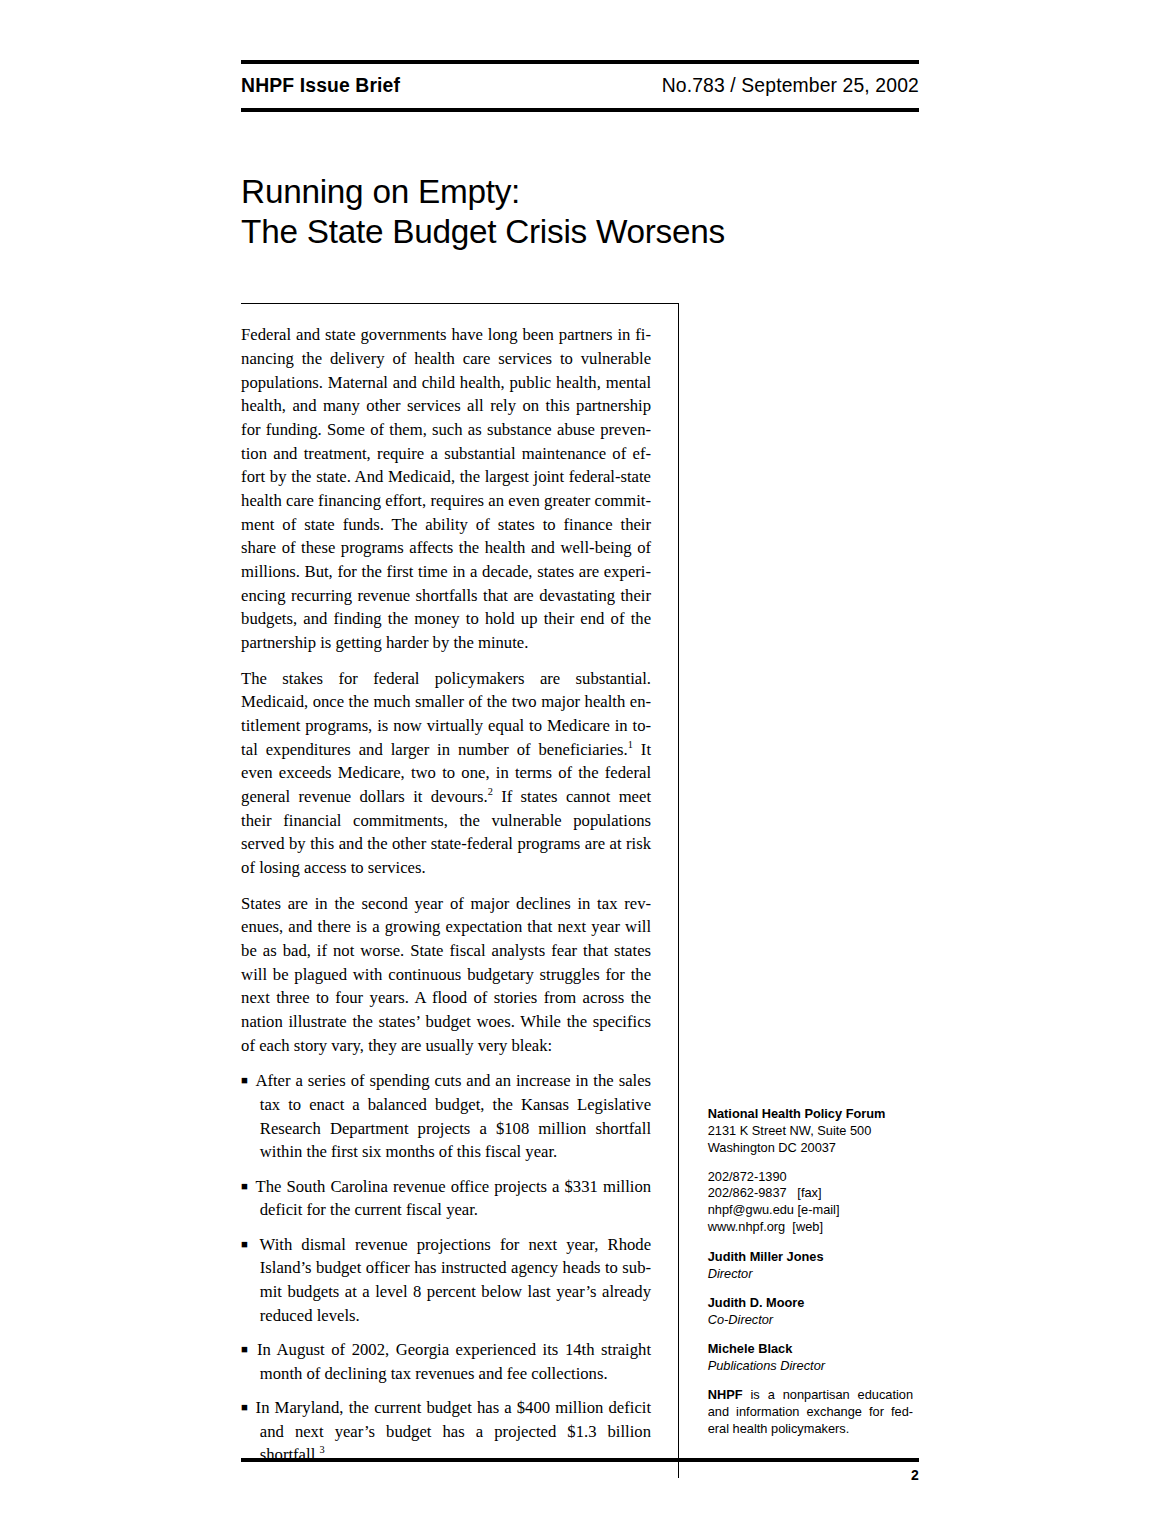NHPF Issue Brief
No.783 / September 25, 2002
Running on Empty:
The State Budget Crisis Worsens
Federal and state governments have long been partners in financing the delivery of health care services to vulnerable populations. Maternal and child health, public health, mental health, and many other services all rely on this partnership for funding. Some of them, such as substance abuse prevention and treatment, require a substantial maintenance of effort by the state. And Medicaid, the largest joint federal-state health care financing effort, requires an even greater commitment of state funds. The ability of states to finance their share of these programs affects the health and well-being of millions. But, for the first time in a decade, states are experiencing recurring revenue shortfalls that are devastating their budgets, and finding the money to hold up their end of the partnership is getting harder by the minute.
The stakes for federal policymakers are substantial. Medicaid, once the much smaller of the two major health entitlement programs, is now virtually equal to Medicare in total expenditures and larger in number of beneficiaries.1 It even exceeds Medicare, two to one, in terms of the federal general revenue dollars it devours.2 If states cannot meet their financial commitments, the vulnerable populations served by this and the other state-federal programs are at risk of losing access to services.
States are in the second year of major declines in tax revenues, and there is a growing expectation that next year will be as bad, if not worse. State fiscal analysts fear that states will be plagued with continuous budgetary struggles for the next three to four years. A flood of stories from across the nation illustrate the states’ budget woes. While the specifics of each story vary, they are usually very bleak:
■After a series of spending cuts and an increase in the sales tax to enact a balanced budget, the Kansas Legislative Research Department projects a $108 million shortfall within the first six months of this fiscal year.
■The South Carolina revenue office projects a $331 million deficit for the current fiscal year.
■With dismal revenue projections for next year, Rhode Island’s budget officer has instructed agency heads to submit budgets at a level 8 percent below last year’s already reduced levels.
■In August of 2002, Georgia experienced its 14th straight month of declining tax revenues and fee collections.
■In Maryland, the current budget has a $400 million deficit and next year’s budget has a projected $1.3 billion shortfall.3
National Health Policy Forum
2131 K Street NW, Suite 500
Washington DC 20037
202/872-1390
202/862-9837 [fax]
nhpf@gwu.edu [e-mail]
www.nhpf.org [web]
Judith Miller Jones
Director
Judith D. Moore
Co-Director
Michele Black
Publications Director
NHPF is a nonpartisan education and information exchange for federal health policymakers.
2